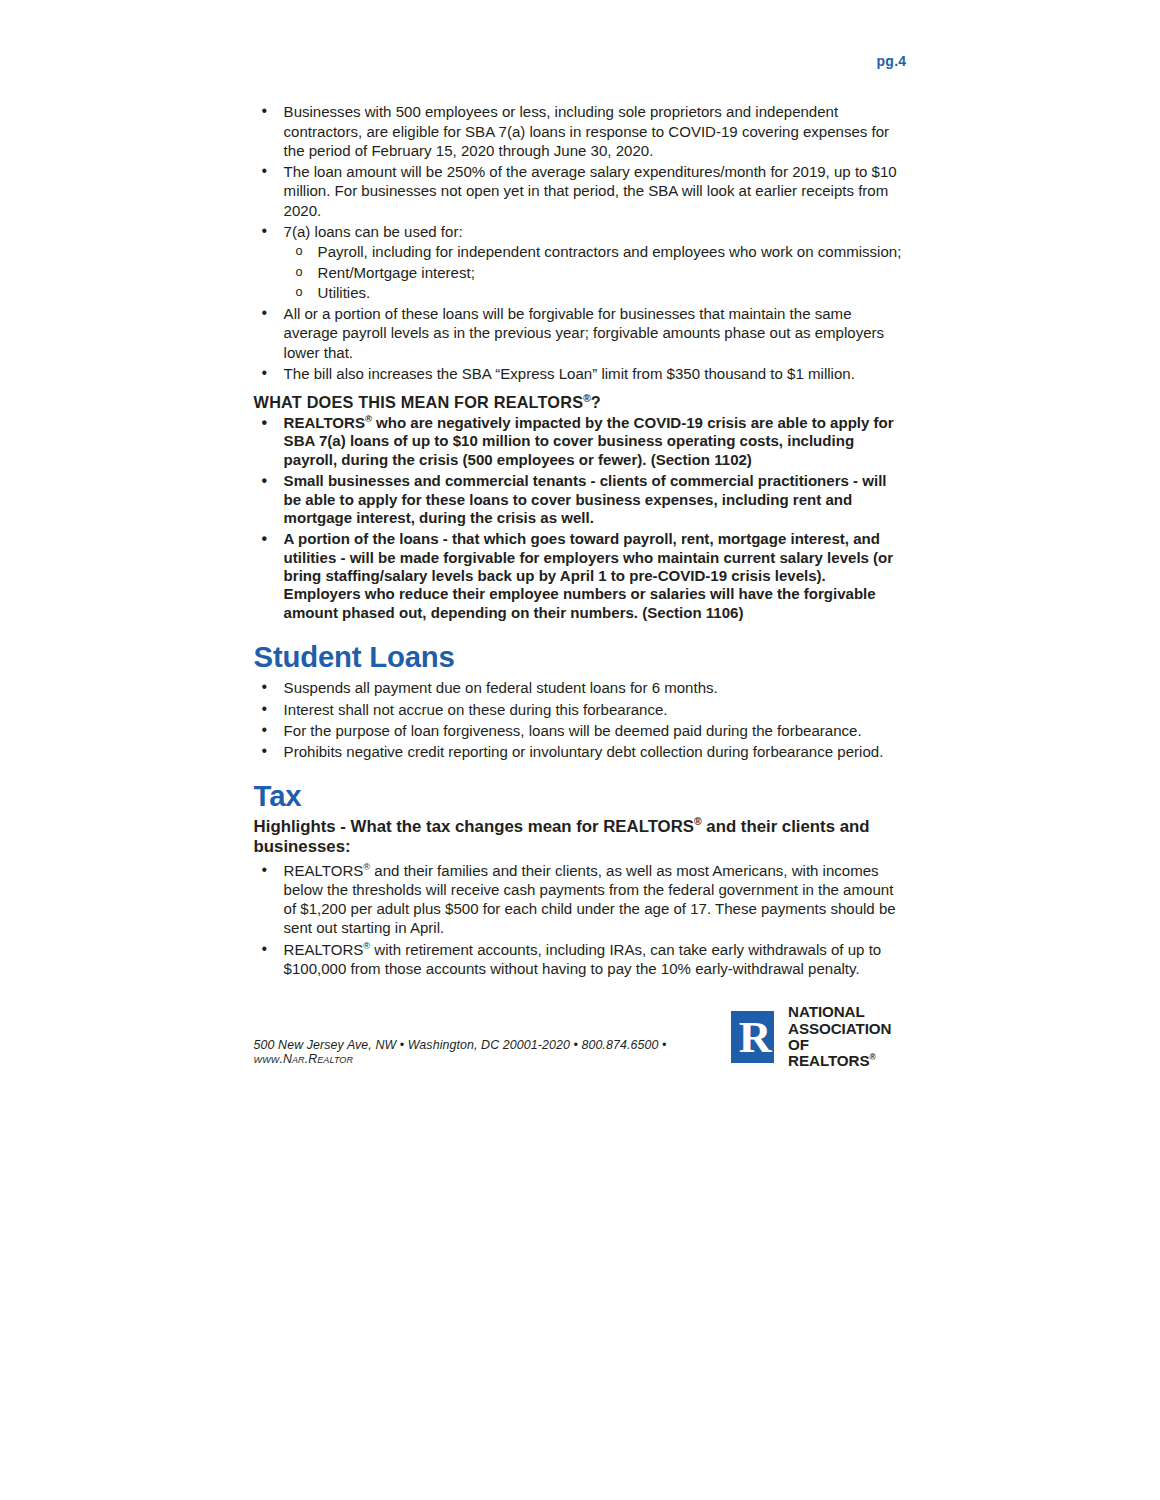pg.4
Businesses with 500 employees or less, including sole proprietors and independent contractors, are eligible for SBA 7(a) loans in response to COVID-19 covering expenses for the period of February 15, 2020 through June 30, 2020.
The loan amount will be 250% of the average salary expenditures/month for 2019, up to $10 million. For businesses not open yet in that period, the SBA will look at earlier receipts from 2020.
7(a) loans can be used for:
Payroll, including for independent contractors and employees who work on commission;
Rent/Mortgage interest;
Utilities.
All or a portion of these loans will be forgivable for businesses that maintain the same average payroll levels as in the previous year; forgivable amounts phase out as employers lower that.
The bill also increases the SBA “Express Loan” limit from $350 thousand to $1 million.
WHAT DOES THIS MEAN FOR REALTORS®?
REALTORS® who are negatively impacted by the COVID-19 crisis are able to apply for SBA 7(a) loans of up to $10 million to cover business operating costs, including payroll, during the crisis (500 employees or fewer). (Section 1102)
Small businesses and commercial tenants - clients of commercial practitioners - will be able to apply for these loans to cover business expenses, including rent and mortgage interest, during the crisis as well.
A portion of the loans - that which goes toward payroll, rent, mortgage interest, and utilities - will be made forgivable for employers who maintain current salary levels (or bring staffing/salary levels back up by April 1 to pre-COVID-19 crisis levels). Employers who reduce their employee numbers or salaries will have the forgivable amount phased out, depending on their numbers. (Section 1106)
Student Loans
Suspends all payment due on federal student loans for 6 months.
Interest shall not accrue on these during this forbearance.
For the purpose of loan forgiveness, loans will be deemed paid during the forbearance.
Prohibits negative credit reporting or involuntary debt collection during forbearance period.
Tax
Highlights - What the tax changes mean for REALTORS® and their clients and businesses:
REALTORS® and their families and their clients, as well as most Americans, with incomes below the thresholds will receive cash payments from the federal government in the amount of $1,200 per adult plus $500 for each child under the age of 17. These payments should be sent out starting in April.
REALTORS® with retirement accounts, including IRAs, can take early withdrawals of up to $100,000 from those accounts without having to pay the 10% early-withdrawal penalty.
500 New Jersey Ave, NW • Washington, DC 20001-2020 • 800.874.6500 • www.Nar.Realtor
R
NATIONAL
ASSOCIATION OF
REALTORS®